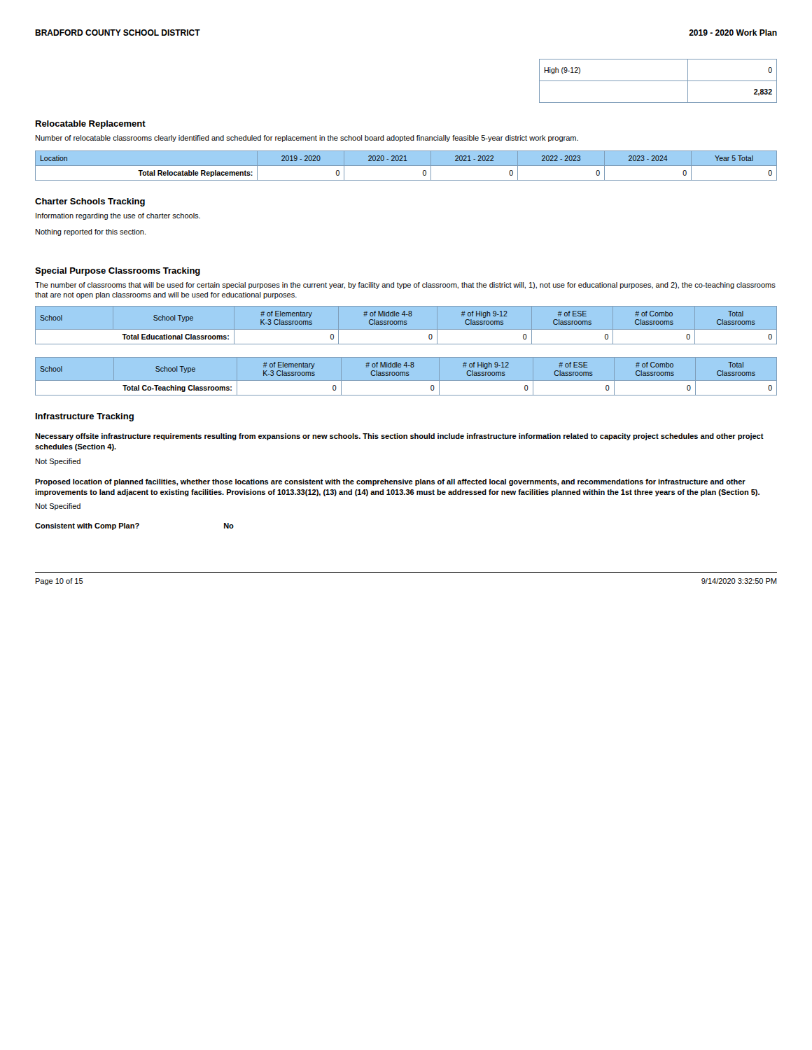BRADFORD COUNTY SCHOOL DISTRICT
2019 - 2020 Work Plan
| High (9-12) | 0 |
| | 2,832 |
Relocatable Replacement
Number of relocatable classrooms clearly identified and scheduled for replacement in the school board adopted financially feasible 5-year district work program.
| Location | 2019 - 2020 | 2020 - 2021 | 2021 - 2022 | 2022 - 2023 | 2023 - 2024 | Year 5 Total |
| --- | --- | --- | --- | --- | --- | --- |
| Total Relocatable Replacements: | 0 | 0 | 0 | 0 | 0 | 0 |
Charter Schools Tracking
Information regarding the use of charter schools.
Nothing reported for this section.
Special Purpose Classrooms Tracking
The number of classrooms that will be used for certain special purposes in the current year, by facility and type of classroom, that the district will, 1), not use for educational purposes, and 2), the co-teaching classrooms that are not open plan classrooms and will be used for educational purposes.
| School | School Type | # of Elementary K-3 Classrooms | # of Middle 4-8 Classrooms | # of High 9-12 Classrooms | # of ESE Classrooms | # of Combo Classrooms | Total Classrooms |
| --- | --- | --- | --- | --- | --- | --- | --- |
| Total Educational Classrooms: | 0 | 0 | 0 | 0 | 0 | 0 |
| School | School Type | # of Elementary K-3 Classrooms | # of Middle 4-8 Classrooms | # of High 9-12 Classrooms | # of ESE Classrooms | # of Combo Classrooms | Total Classrooms |
| --- | --- | --- | --- | --- | --- | --- | --- |
| Total Co-Teaching Classrooms: | 0 | 0 | 0 | 0 | 0 | 0 |
Infrastructure Tracking
Necessary offsite infrastructure requirements resulting from expansions or new schools. This section should include infrastructure information related to capacity project schedules and other project schedules (Section 4).
Not Specified
Proposed location of planned facilities, whether those locations are consistent with the comprehensive plans of all affected local governments, and recommendations for infrastructure and other improvements to land adjacent to existing facilities. Provisions of 1013.33(12), (13) and (14) and 1013.36 must be addressed for new facilities planned within the 1st three years of the plan (Section 5).
Not Specified
Consistent with Comp Plan?
No
Page 10 of 15
9/14/2020 3:32:50 PM